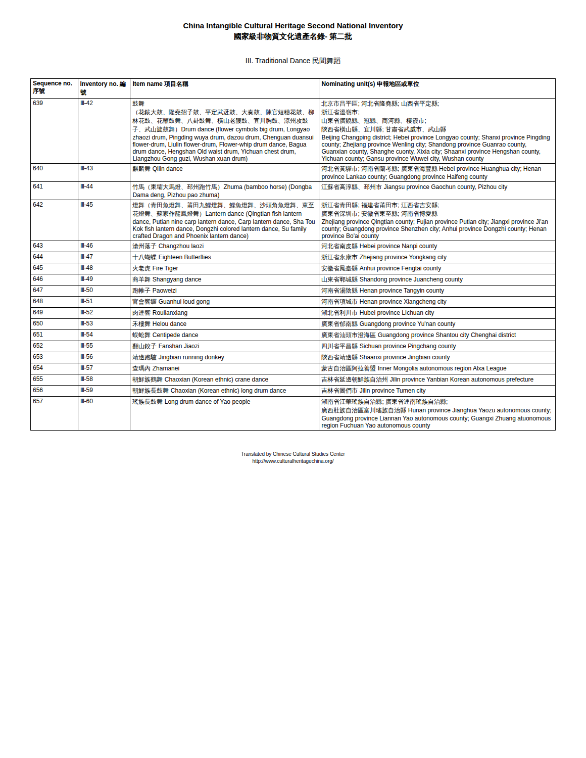China Intangible Cultural Heritage Second National Inventory
國家級非物質文化遺產名錄- 第二批
III. Traditional Dance 民間舞蹈
| Sequence no. 序號 | Inventory no. 編號 | Item name 項目名稱 | Nominating unit(s) 申報地區或單位 |
| --- | --- | --- | --- |
| 639 | Ⅲ-42 | 鼓舞 （花鈸大鼓、隆堯招子鼓、平定武迓鼓、大奏鼓、陳官短穗花鼓、柳林花鼓、花鞭鼓舞、八卦鼓舞、橫山老腰鼓、宜川胸鼓、涼州攻鼓子、武山旋鼓舞）Drum dance (flower cymbols big drum, Longyao zhaozi drum, Pingding wuya drum, dazou drum, Chenguan duansui flower-drum, Liulin flower-drum, Flower-whip drum dance, Bagua drum dance, Hengshan Old waist drum, Yichuan chest drum, Liangzhou Gong guzi, Wushan xuan drum) | 北京市昌平區; 河北省隆堯縣; 山西省平定縣; 浙江省溫嶺市; 山東省廣饒縣、冠縣、商河縣、棲霞市; 陝西省橫山縣、宜川縣; 甘肅省武威市、武山縣 Beijing Changping district; Hebei province Longyao county; Shanxi province Pingding county; Zhejiang province Wenling city; Shandong province Guanrao county, Guanxian county, Shanghe cuonty, Xixia city; Shaanxi province Hengshan county, Yichuan county; Gansu province Wuwei city, Wushan county |
| 640 | Ⅲ-43 | 麒麟舞 Qilin dance | 河北省黃驊市; 河南省蘭考縣; 廣東省海豐縣 Hebei province Huanghua city; Henan province Lankao county; Guangdong province Haifeng county |
| 641 | Ⅲ-44 | 竹馬（東壩大馬燈、邳州跑竹馬）Zhuma (bamboo horse) (Dongba Dama deng, Pizhou pao zhuma) | 江蘇省高淳縣、邳州市 Jiangsu province Gaochun county, Pizhou city |
| 642 | Ⅲ-45 | 燈舞（青田魚燈舞、莆田九鯉燈舞、鯉魚燈舞、沙頭角魚燈舞、東至花燈舞、蘇家作龍鳳燈舞）Lantern dance (Qingtian fish lantern dance, Putian nine carp lantern dance, Carp lantern dance, Sha Tou Kok fish lantern dance, Dongzhi colored lantern dance, Su family crafted Dragon and Phoenix lantern dance) | 浙江省青田縣; 福建省莆田市; 江西省吉安縣; 廣東省深圳市; 安徽省東至縣; 河南省博愛縣 Zhejiang province Qingtian county; Fujian province Putian city; Jiangxi province Ji'an county; Guangdong province Shenzhen city; Anhui province Dongzhi county; Henan province Bo'ai county |
| 643 | Ⅲ-46 | 滄州落子 Changzhou laozi | 河北省南皮縣 Hebei province Nanpi county |
| 644 | Ⅲ-47 | 十八蝴蝶 Eighteen Butterflies | 浙江省永康市 Zhejiang province Yongkang city |
| 645 | Ⅲ-48 | 火老虎 Fire Tiger | 安徽省鳳臺縣 Anhui province Fengtai county |
| 646 | Ⅲ-49 | 商羊舞 Shangyang dance | 山東省鄆城縣 Shandong province Juancheng county |
| 647 | Ⅲ-50 | 跑帷子 Paoweizi | 河南省湯陰縣 Henan province Tangyin county |
| 648 | Ⅲ-51 | 官會響鑼 Guanhui loud gong | 河南省項城市 Henan province Xiangcheng city |
| 649 | Ⅲ-52 | 肉連響 Roulianxiang | 湖北省利川市 Hubei province LIchuan city |
| 650 | Ⅲ-53 | 禾樓舞 Helou dance | 廣東省郁南縣 Guangdong province Yu'nan county |
| 651 | Ⅲ-54 | 蜈蚣舞 Centipede dance | 廣東省汕頭市澄海區 Guangdong province Shantou city Chenghai district |
| 652 | Ⅲ-55 | 翻山鉸子 Fanshan Jiaozi | 四川省平昌縣 Sichuan province Pingchang county |
| 653 | Ⅲ-56 | 靖邊跑驢 Jingbian running donkey | 陝西省靖邊縣 Shaanxi province Jingbian county |
| 654 | Ⅲ-57 | 查瑪內 Zhamanei | 蒙古自治區阿拉善盟 Inner Mongolia autonomous region Alxa League |
| 655 | Ⅲ-58 | 朝鮮族鶴舞 Chaoxian (Korean ethnic) crane dance | 吉林省延邊朝鮮族自治州 Jilin province Yanbian Korean autonomous prefecture |
| 656 | Ⅲ-59 | 朝鮮族長鼓舞 Chaoxian (Korean ethnic) long drum dance | 吉林省圖們市 Jilin province Tumen city |
| 657 | Ⅲ-60 | 瑤族長鼓舞 Long drum dance of Yao people | 湖南省江華瑤族自治縣; 廣東省連南瑤族自治縣; 廣西壯族自治區富川瑤族自治縣 Hunan province Jianghua Yaozu autonomous county; Guangdong province Liannan Yao autonomous county; Guangxi Zhuang atuonomous region Fuchuan Yao autonomous county |
Translated by Chinese Cultural Studies Center
http://www.culturalheritagechina.org/